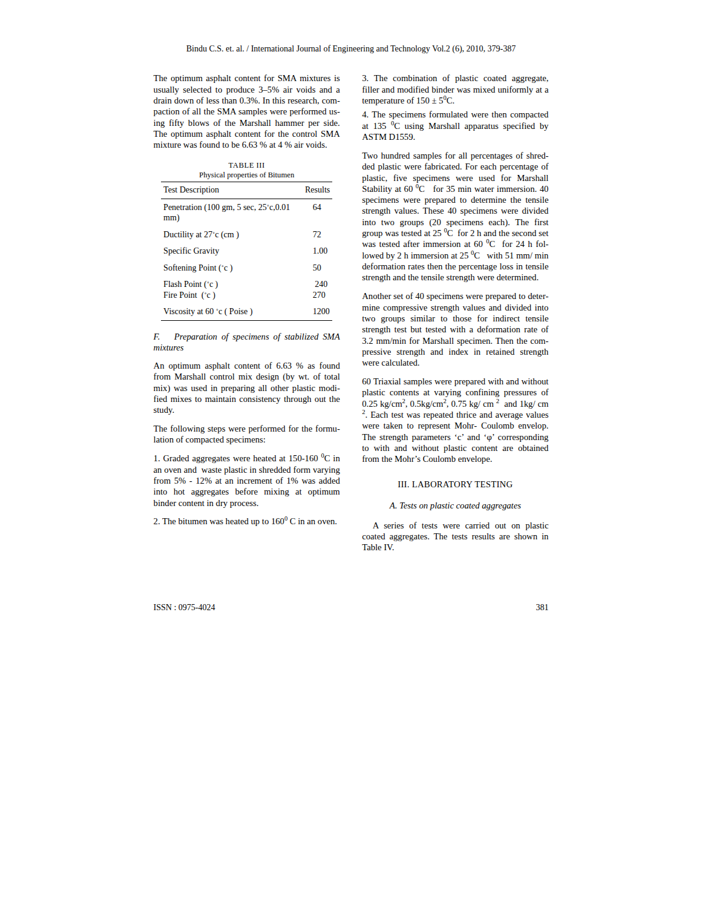Bindu C.S. et. al. / International Journal of Engineering and Technology Vol.2 (6), 2010, 379-387
The optimum asphalt content for SMA mixtures is usually selected to produce 3–5% air voids and a drain down of less than 0.3%. In this research, compaction of all the SMA samples were performed using fifty blows of the Marshall hammer per side. The optimum asphalt content for the control SMA mixture was found to be 6.63 % at 4 % air voids.
TABLE III
Physical properties of Bitumen
| Test Description | Results |
| --- | --- |
| Penetration (100 gm, 5 sec, 25 ˚ c,0.01 mm) | 64 |
| Ductility at 27 ˚ c (cm ) | 72 |
| Specific Gravity | 1.00 |
| Softening Point ( ˚ c ) | 50 |
| Flash Point ( ˚ c ) Fire Point ( ˚ c ) | 240 270 |
| Viscosity at 60 ˚ c ( Poise ) | 1200 |
F. Preparation of specimens of stabilized SMA mixtures
An optimum asphalt content of 6.63 % as found from Marshall control mix design (by wt. of total mix) was used in preparing all other plastic modified mixes to maintain consistency through out the study.
The following steps were performed for the formulation of compacted specimens:
1. Graded aggregates were heated at 150-160 0C in an oven and waste plastic in shredded form varying from 5% - 12% at an increment of 1% was added into hot aggregates before mixing at optimum binder content in dry process.
2. The bitumen was heated up to 1600 C in an oven.
3. The combination of plastic coated aggregate, filler and modified binder was mixed uniformly at a temperature of 150 ± 50C.
4. The specimens formulated were then compacted at 135 0C using Marshall apparatus specified by ASTM D1559.
Two hundred samples for all percentages of shredded plastic were fabricated. For each percentage of plastic, five specimens were used for Marshall Stability at 60 0C for 35 min water immersion. 40 specimens were prepared to determine the tensile strength values. These 40 specimens were divided into two groups (20 specimens each). The first group was tested at 25 0C for 2 h and the second set was tested after immersion at 60 0C for 24 h followed by 2 h immersion at 25 0C with 51 mm/ min deformation rates then the percentage loss in tensile strength and the tensile strength were determined.
Another set of 40 specimens were prepared to determine compressive strength values and divided into two groups similar to those for indirect tensile strength test but tested with a deformation rate of 3.2 mm/min for Marshall specimen. Then the compressive strength and index in retained strength were calculated.
60 Triaxial samples were prepared with and without plastic contents at varying confining pressures of 0.25 kg/cm2, 0.5kg/cm2, 0.75 kg/ cm 2 and 1kg/ cm 2. Each test was repeated thrice and average values were taken to represent Mohr- Coulomb envelop. The strength parameters ‘c’ and ‘φ’ corresponding to with and without plastic content are obtained from the Mohr’s Coulomb envelope.
III. LABORATORY TESTING
A. Tests on plastic coated aggregates
A series of tests were carried out on plastic coated aggregates. The tests results are shown in Table IV.
ISSN : 0975-4024 381